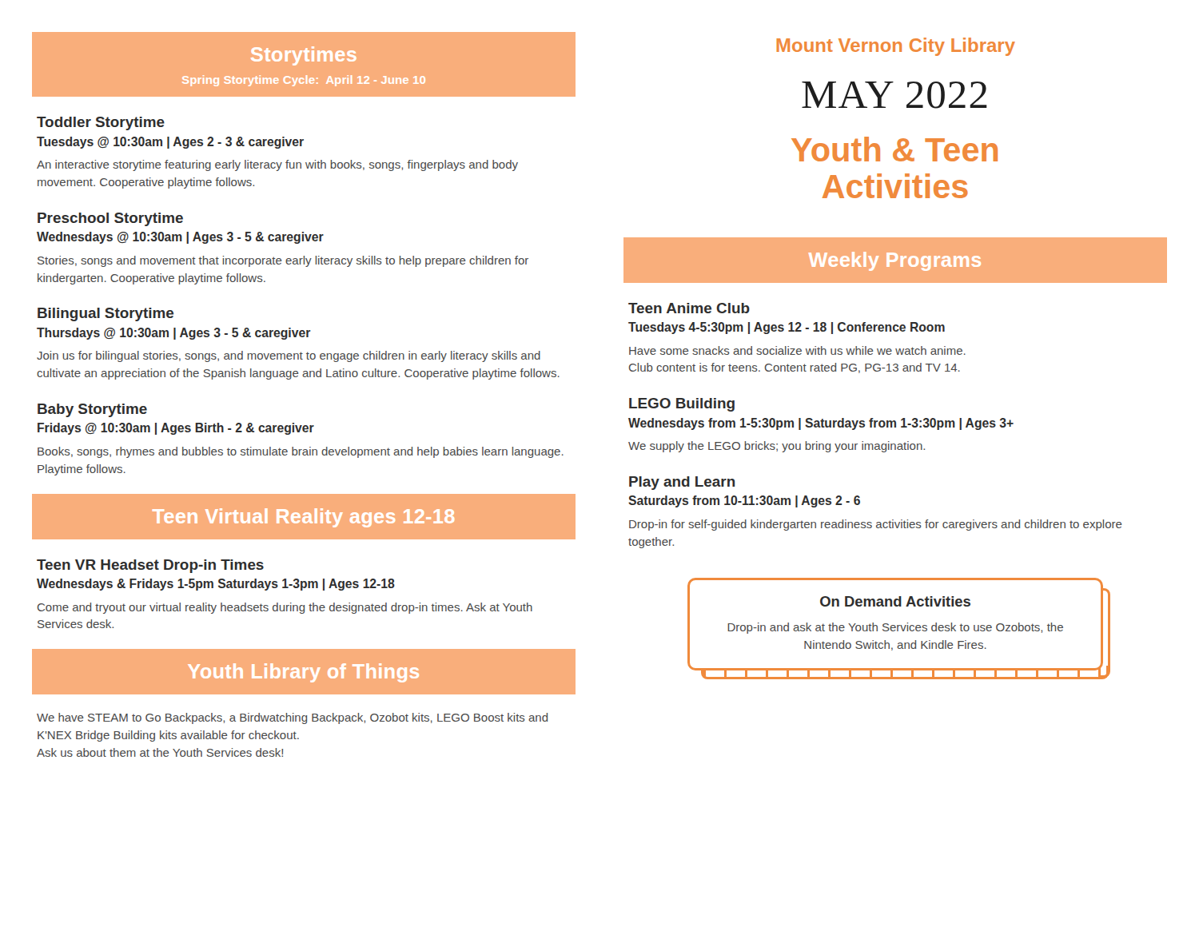Storytimes
Spring Storytime Cycle: April 12 - June 10
Toddler Storytime
Tuesdays @ 10:30am | Ages 2 - 3 & caregiver
An interactive storytime featuring early literacy fun with books, songs, fingerplays and body movement. Cooperative playtime follows.
Preschool Storytime
Wednesdays @ 10:30am | Ages 3 - 5 & caregiver
Stories, songs and movement that incorporate early literacy skills to help prepare children for kindergarten. Cooperative playtime follows.
Bilingual Storytime
Thursdays @ 10:30am | Ages 3 - 5 & caregiver
Join us for bilingual stories, songs, and movement to engage children in early literacy skills and cultivate an appreciation of the Spanish language and Latino culture. Cooperative playtime follows.
Baby Storytime
Fridays @ 10:30am | Ages Birth - 2 & caregiver
Books, songs, rhymes and bubbles to stimulate brain development and help babies learn language. Playtime follows.
Teen Virtual Reality ages 12-18
Teen VR Headset Drop-in Times
Wednesdays & Fridays 1-5pm Saturdays 1-3pm | Ages 12-18
Come and tryout our virtual reality headsets during the designated drop-in times. Ask at Youth Services desk.
Youth Library of Things
We have STEAM to Go Backpacks, a Birdwatching Backpack, Ozobot kits, LEGO Boost kits and K'NEX Bridge Building kits available for checkout.
Ask us about them at the Youth Services desk!
Mount Vernon City Library
MAY 2022
Youth & Teen
Activities
Weekly Programs
Teen Anime Club
Tuesdays 4-5:30pm | Ages 12 - 18 | Conference Room
Have some snacks and socialize with us while we watch anime.
Club content is for teens. Content rated PG, PG-13 and TV 14.
LEGO Building
Wednesdays from 1-5:30pm | Saturdays from 1-3:30pm | Ages 3+
We supply the LEGO bricks; you bring your imagination.
Play and Learn
Saturdays from 10-11:30am | Ages 2 - 6
Drop-in for self-guided kindergarten readiness activities for caregivers and children to explore together.
On Demand Activities
Drop-in and ask at the Youth Services desk to use Ozobots, the Nintendo Switch, and Kindle Fires.